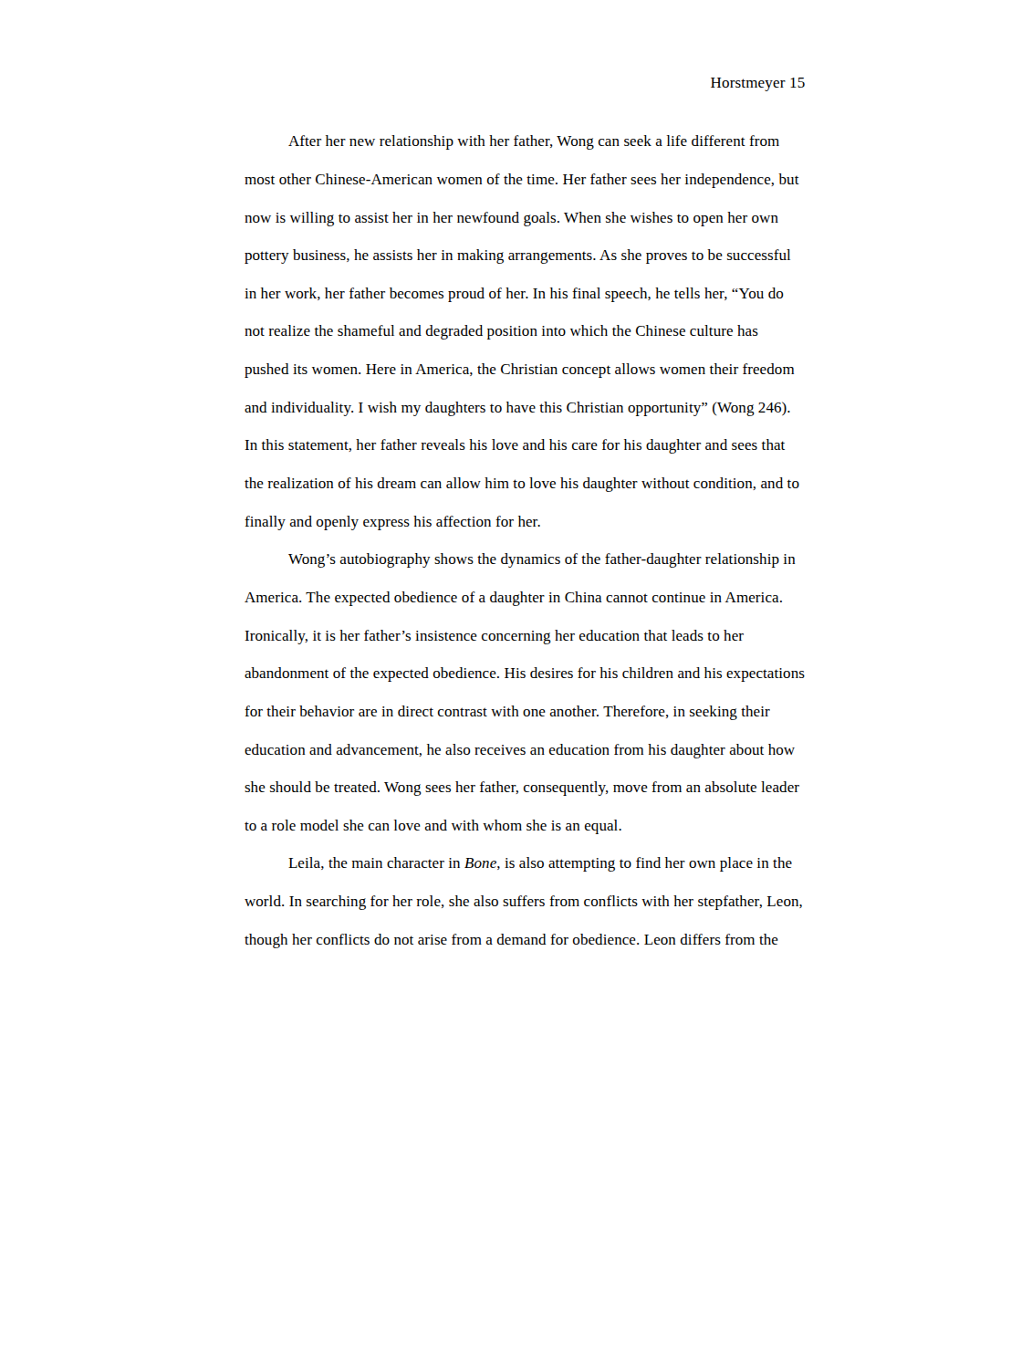Horstmeyer 15
After her new relationship with her father, Wong can seek a life different from most other Chinese-American women of the time. Her father sees her independence, but now is willing to assist her in her newfound goals. When she wishes to open her own pottery business, he assists her in making arrangements. As she proves to be successful in her work, her father becomes proud of her. In his final speech, he tells her, “You do not realize the shameful and degraded position into which the Chinese culture has pushed its women. Here in America, the Christian concept allows women their freedom and individuality. I wish my daughters to have this Christian opportunity” (Wong 246). In this statement, her father reveals his love and his care for his daughter and sees that the realization of his dream can allow him to love his daughter without condition, and to finally and openly express his affection for her.
Wong’s autobiography shows the dynamics of the father-daughter relationship in America. The expected obedience of a daughter in China cannot continue in America. Ironically, it is her father’s insistence concerning her education that leads to her abandonment of the expected obedience. His desires for his children and his expectations for their behavior are in direct contrast with one another. Therefore, in seeking their education and advancement, he also receives an education from his daughter about how she should be treated. Wong sees her father, consequently, move from an absolute leader to a role model she can love and with whom she is an equal.
Leila, the main character in Bone, is also attempting to find her own place in the world. In searching for her role, she also suffers from conflicts with her stepfather, Leon, though her conflicts do not arise from a demand for obedience. Leon differs from the